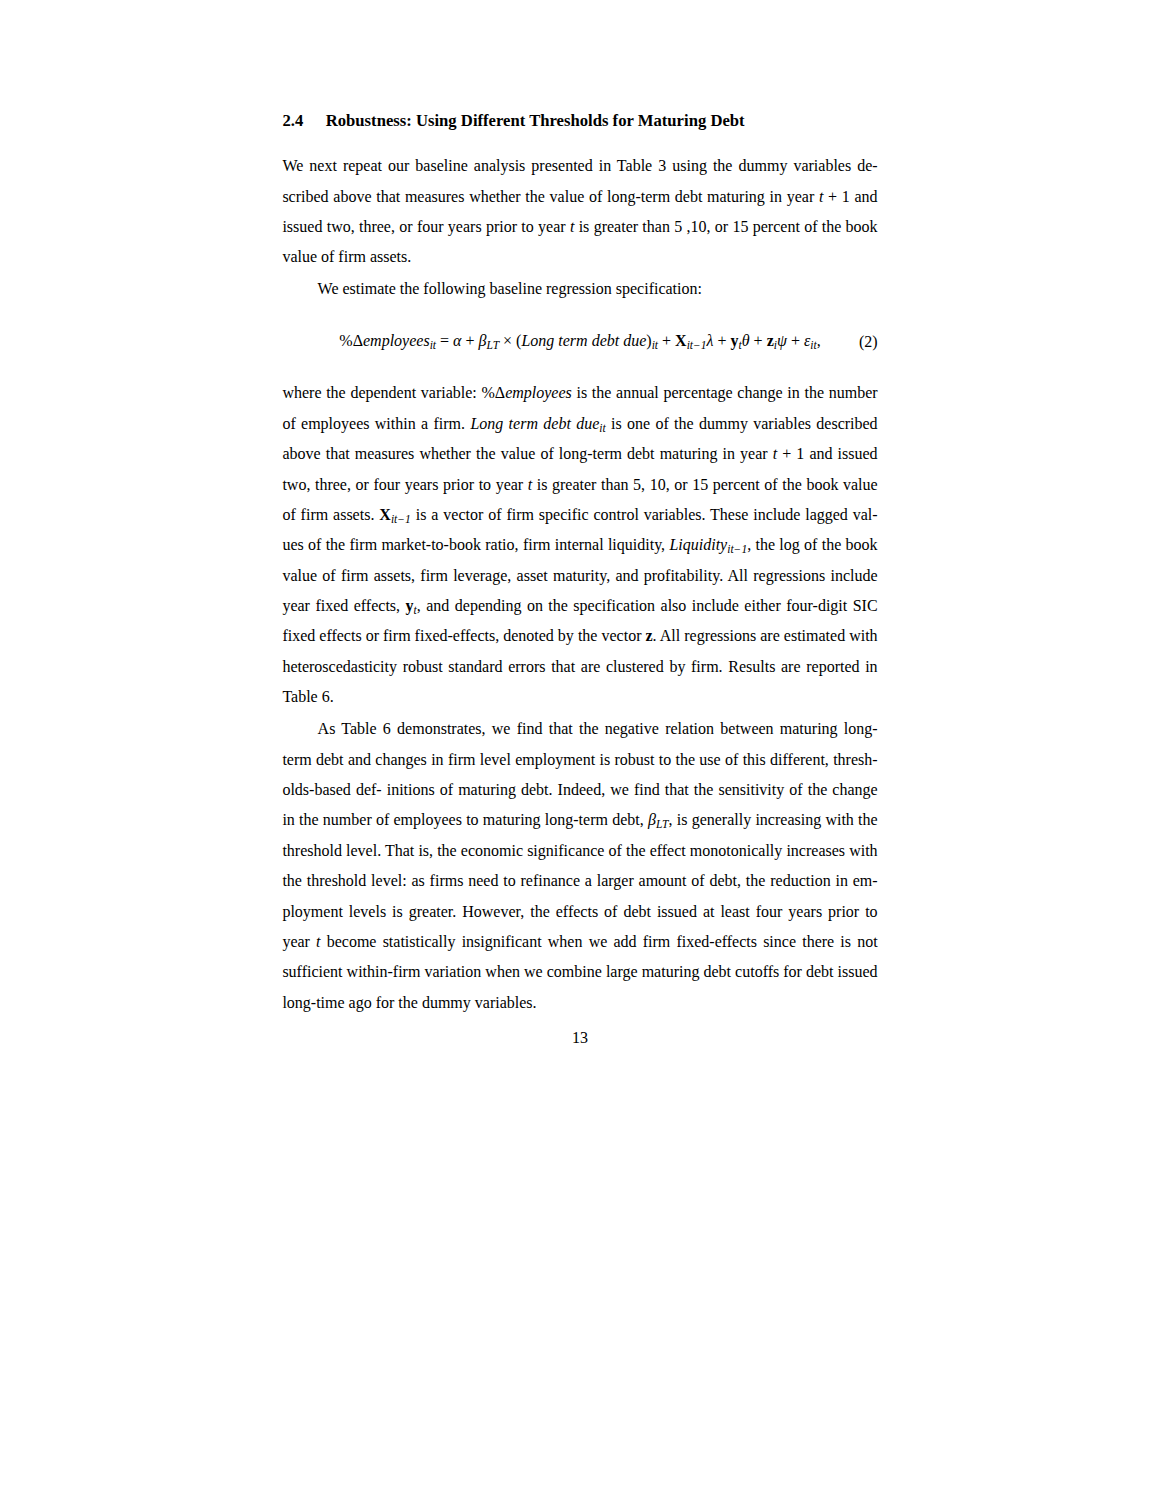2.4 Robustness: Using Different Thresholds for Maturing Debt
We next repeat our baseline analysis presented in Table 3 using the dummy variables described above that measures whether the value of long-term debt maturing in year t + 1 and issued two, three, or four years prior to year t is greater than 5 ,10, or 15 percent of the book value of firm assets.
We estimate the following baseline regression specification:
% Δemployeesit = α + βLT × (Long term debt due)it + Xit−1 λ + ytθ + ziψ + εit,
(2)
where the dependent variable: % Δemployees is the annual percentage change in the number of employees within a firm. Long term debt dueit is one of the dummy variables described above that measures whether the value of long-term debt maturing in year t + 1 and issued two, three, or four years prior to year t is greater than 5, 10, or 15 percent of the book value of firm assets. Xit−1 is a vector of firm specific control variables. These include lagged values of the firm market-to-book ratio, firm internal liquidity, Liquidityit−1, the log of the book value of firm assets, firm leverage, asset maturity, and profitability. All regressions include year fixed effects, yt, and depending on the specification also include either four-digit SIC fixed effects or firm fixed-effects, denoted by the vector z. All regressions are estimated with heteroscedasticity robust standard errors that are clustered by firm. Results are reported in Table 6.
As Table 6 demonstrates, we find that the negative relation between maturing long-term debt and changes in firm level employment is robust to the use of this different, thresholds-based def- initions of maturing debt. Indeed, we find that the sensitivity of the change in the number of employees to maturing long-term debt, βLT, is generally increasing with the threshold level. That is, the economic significance of the effect monotonically increases with the threshold level: as firms need to refinance a larger amount of debt, the reduction in employment levels is greater. However, the effects of debt issued at least four years prior to year t become statistically insignificant when we add firm fixed-effects since there is not sufficient within-firm variation when we combine large maturing debt cutoffs for debt issued long-time ago for the dummy variables.
13